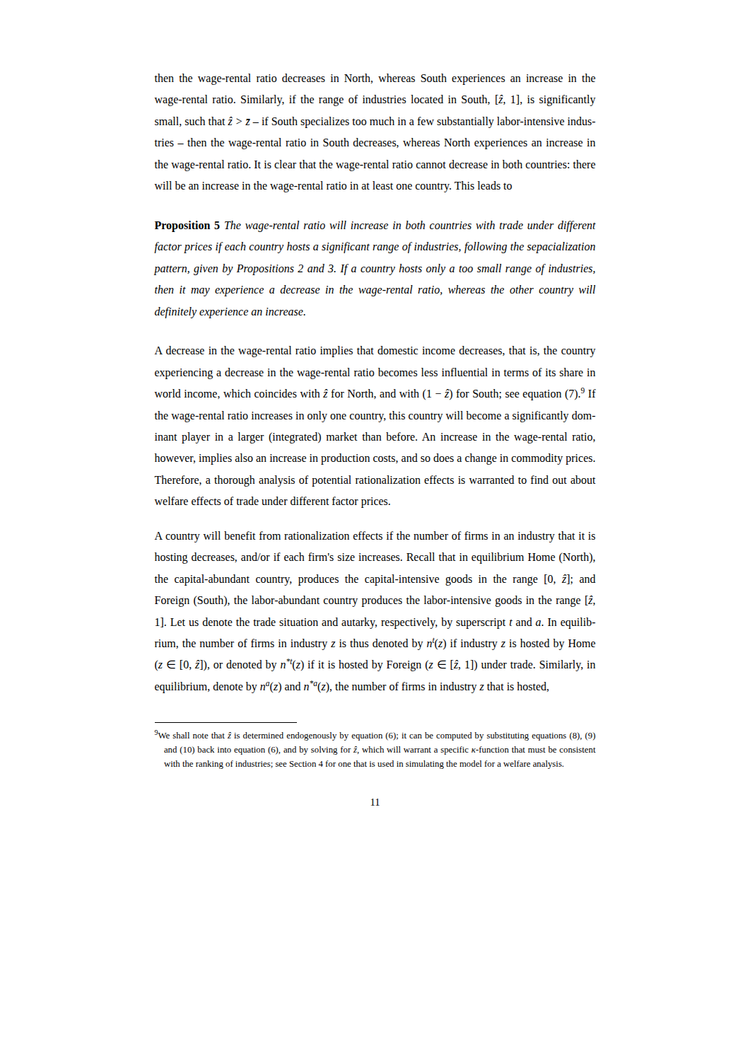then the wage-rental ratio decreases in North, whereas South experiences an increase in the wage-rental ratio. Similarly, if the range of industries located in South, [ẑ, 1], is significantly small, such that ẑ > z̄ – if South specializes too much in a few substantially labor-intensive industries – then the wage-rental ratio in South decreases, whereas North experiences an increase in the wage-rental ratio. It is clear that the wage-rental ratio cannot decrease in both countries: there will be an increase in the wage-rental ratio in at least one country. This leads to
Proposition 5 The wage-rental ratio will increase in both countries with trade under different factor prices if each country hosts a significant range of industries, following the sepacialization pattern, given by Propositions 2 and 3. If a country hosts only a too small range of industries, then it may experience a decrease in the wage-rental ratio, whereas the other country will definitely experience an increase.
A decrease in the wage-rental ratio implies that domestic income decreases, that is, the country experiencing a decrease in the wage-rental ratio becomes less influential in terms of its share in world income, which coincides with ẑ for North, and with (1 − ẑ) for South; see equation (7).9 If the wage-rental ratio increases in only one country, this country will become a significantly dominant player in a larger (integrated) market than before. An increase in the wage-rental ratio, however, implies also an increase in production costs, and so does a change in commodity prices. Therefore, a thorough analysis of potential rationalization effects is warranted to find out about welfare effects of trade under different factor prices.
A country will benefit from rationalization effects if the number of firms in an industry that it is hosting decreases, and/or if each firm's size increases. Recall that in equilibrium Home (North), the capital-abundant country, produces the capital-intensive goods in the range [0, ẑ]; and Foreign (South), the labor-abundant country produces the labor-intensive goods in the range [ẑ, 1]. Let us denote the trade situation and autarky, respectively, by superscript t and a. In equilibrium, the number of firms in industry z is thus denoted by nt(z) if industry z is hosted by Home (z ∈ [0, ẑ]), or denoted by n*t(z) if it is hosted by Foreign (z ∈ [ẑ, 1]) under trade. Similarly, in equilibrium, denote by na(z) and n*a(z), the number of firms in industry z that is hosted,
9 We shall note that ẑ is determined endogenously by equation (6); it can be computed by substituting equations (8), (9) and (10) back into equation (6), and by solving for ẑ, which will warrant a specific κ-function that must be consistent with the ranking of industries; see Section 4 for one that is used in simulating the model for a welfare analysis.
11